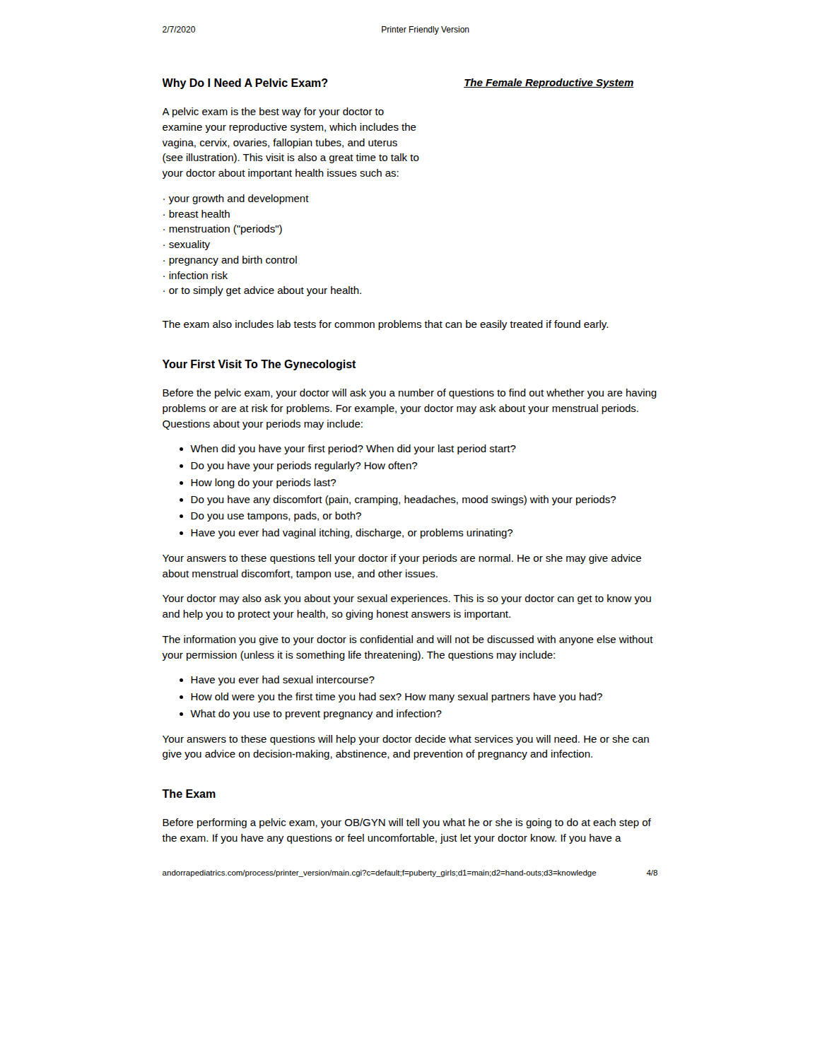2/7/2020
Printer Friendly Version
The Female Reproductive System
Why Do I Need A Pelvic Exam?
A pelvic exam is the best way for your doctor to examine your reproductive system, which includes the vagina, cervix, ovaries, fallopian tubes, and uterus (see illustration). This visit is also a great time to talk to your doctor about important health issues such as:
· your growth and development
· breast health
· menstruation ("periods")
· sexuality
· pregnancy and birth control
· infection risk
· or to simply get advice about your health.
The exam also includes lab tests for common problems that can be easily treated if found early.
Your First Visit To The Gynecologist
Before the pelvic exam, your doctor will ask you a number of questions to find out whether you are having problems or are at risk for problems. For example, your doctor may ask about your menstrual periods. Questions about your periods may include:
When did you have your first period? When did your last period start?
Do you have your periods regularly? How often?
How long do your periods last?
Do you have any discomfort (pain, cramping, headaches, mood swings) with your periods?
Do you use tampons, pads, or both?
Have you ever had vaginal itching, discharge, or problems urinating?
Your answers to these questions tell your doctor if your periods are normal. He or she may give advice about menstrual discomfort, tampon use, and other issues.
Your doctor may also ask you about your sexual experiences. This is so your doctor can get to know you and help you to protect your health, so giving honest answers is important.
The information you give to your doctor is confidential and will not be discussed with anyone else without your permission (unless it is something life threatening). The questions may include:
Have you ever had sexual intercourse?
How old were you the first time you had sex? How many sexual partners have you had?
What do you use to prevent pregnancy and infection?
Your answers to these questions will help your doctor decide what services you will need. He or she can give you advice on decision-making, abstinence, and prevention of pregnancy and infection.
The Exam
Before performing a pelvic exam, your OB/GYN will tell you what he or she is going to do at each step of the exam. If you have any questions or feel uncomfortable, just let your doctor know. If you have a
andorrapediatrics.com/process/printer_version/main.cgi?c=default;f=puberty_girls;d1=main;d2=hand-outs;d3=knowledge
4/8